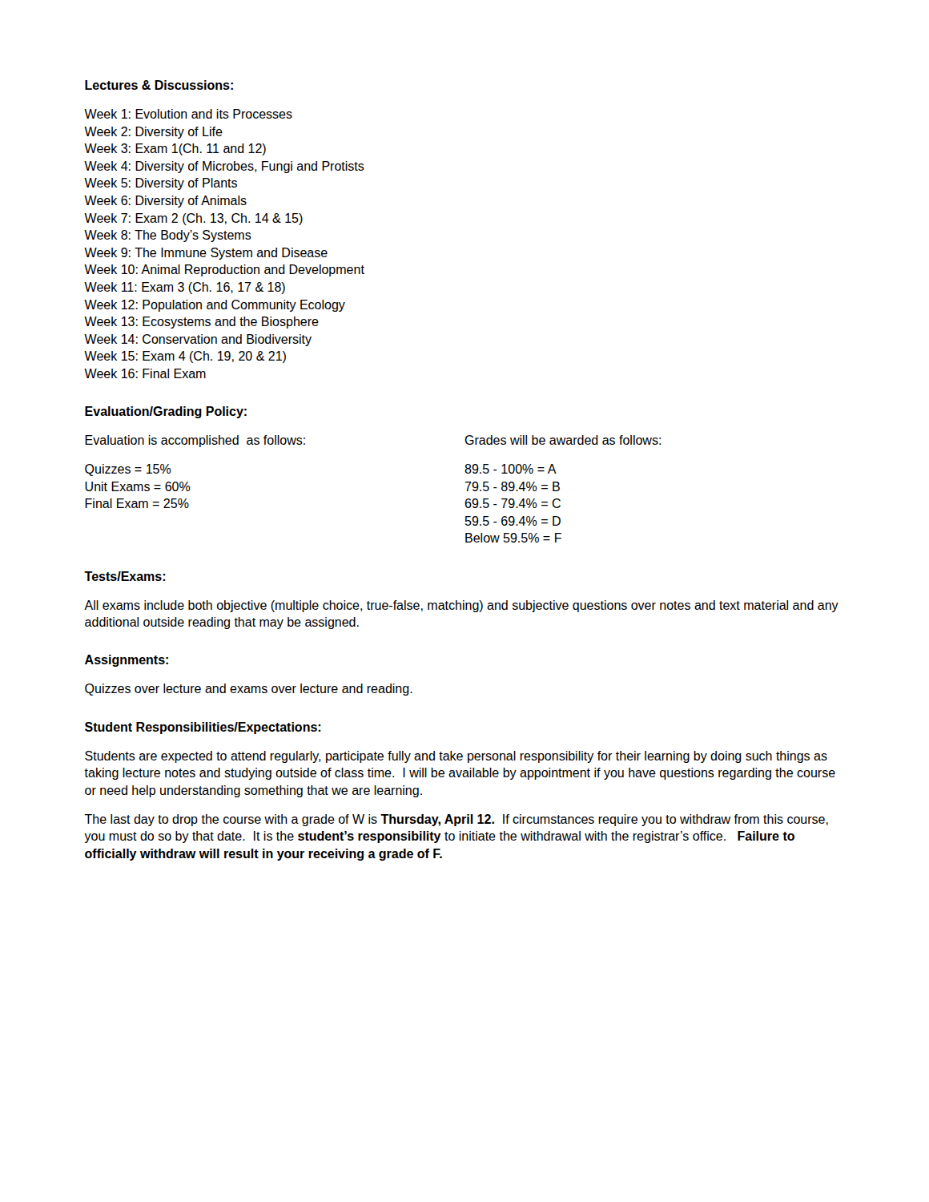Lectures & Discussions:
Week 1: Evolution and its Processes
Week 2: Diversity of Life
Week 3: Exam 1(Ch. 11 and 12)
Week 4: Diversity of Microbes, Fungi and Protists
Week 5: Diversity of Plants
Week 6: Diversity of Animals
Week 7: Exam 2 (Ch. 13, Ch. 14 & 15)
Week 8: The Body’s Systems
Week 9: The Immune System and Disease
Week 10: Animal Reproduction and Development
Week 11: Exam 3 (Ch. 16, 17 & 18)
Week 12: Population and Community Ecology
Week 13: Ecosystems and the Biosphere
Week 14: Conservation and Biodiversity
Week 15: Exam 4 (Ch. 19, 20 & 21)
Week 16: Final Exam
Evaluation/Grading Policy:
| Evaluation is accomplished as follows: | Grades will be awarded as follows: |
| Quizzes = 15% Unit Exams = 60% Final Exam = 25% | 89.5 - 100% = A 79.5 - 89.4% = B 69.5 - 79.4% = C 59.5 - 69.4% = D Below 59.5% = F |
Tests/Exams:
All exams include both objective (multiple choice, true-false, matching) and subjective questions over notes and text material and any additional outside reading that may be assigned.
Assignments:
Quizzes over lecture and exams over lecture and reading.
Student Responsibilities/Expectations:
Students are expected to attend regularly, participate fully and take personal responsibility for their learning by doing such things as taking lecture notes and studying outside of class time. I will be available by appointment if you have questions regarding the course or need help understanding something that we are learning.
The last day to drop the course with a grade of W is Thursday, April 12. If circumstances require you to withdraw from this course, you must do so by that date. It is the student’s responsibility to initiate the withdrawal with the registrar’s office. Failure to officially withdraw will result in your receiving a grade of F.